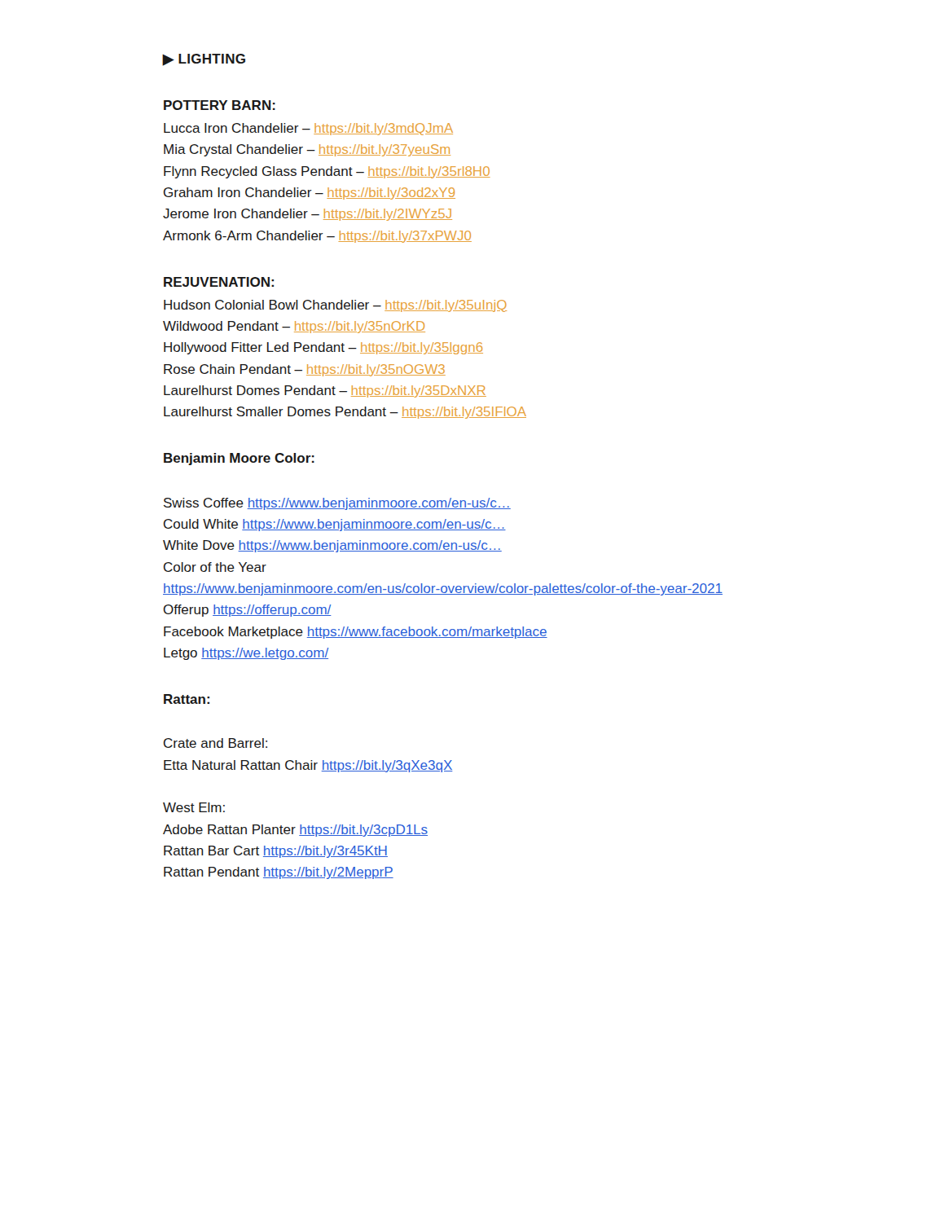▶ LIGHTING
POTTERY BARN:
Lucca Iron Chandelier – https://bit.ly/3mdQJmA
Mia Crystal Chandelier – https://bit.ly/37yeuSm
Flynn Recycled Glass Pendant – https://bit.ly/35rl8H0
Graham Iron Chandelier – https://bit.ly/3od2xY9
Jerome Iron Chandelier – https://bit.ly/2IWYz5J
Armonk 6-Arm Chandelier – https://bit.ly/37xPWJ0
REJUVENATION:
Hudson Colonial Bowl Chandelier – https://bit.ly/35uInjQ
Wildwood Pendant – https://bit.ly/35nOrKD
Hollywood Fitter Led Pendant – https://bit.ly/35lggn6
Rose Chain Pendant – https://bit.ly/35nOGW3
Laurelhurst Domes Pendant – https://bit.ly/35DxNXR
Laurelhurst Smaller Domes Pendant – https://bit.ly/35IFlOA
Benjamin Moore Color:
Swiss Coffee https://www.benjaminmoore.com/en-us/c…
Could White https://www.benjaminmoore.com/en-us/c…
White Dove https://www.benjaminmoore.com/en-us/c…
Color of the Year
https://www.benjaminmoore.com/en-us/color-overview/color-palettes/color-of-the-year-2021
Offerup https://offerup.com/
Facebook Marketplace https://www.facebook.com/marketplace
Letgo https://we.letgo.com/
Rattan:
Crate and Barrel:
Etta Natural Rattan Chair https://bit.ly/3qXe3qX
West Elm:
Adobe Rattan Planter https://bit.ly/3cpD1Ls
Rattan Bar Cart https://bit.ly/3r45KtH
Rattan Pendant https://bit.ly/2MepprP